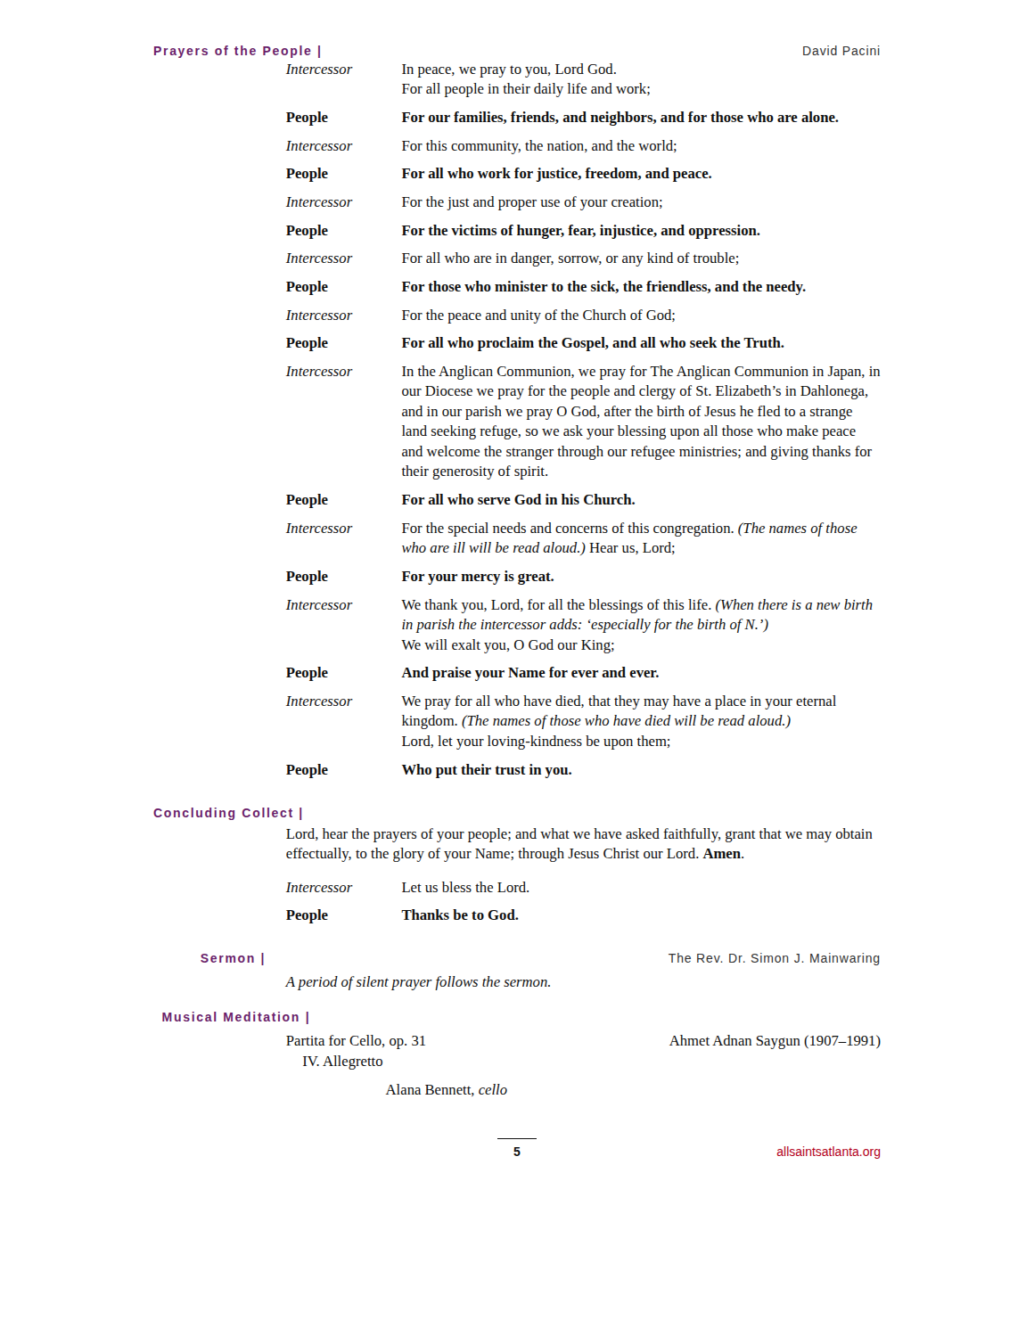Prayers of the People |
David Pacini
| Intercessor | In peace, we pray to you, Lord God. For all people in their daily life and work; |
| People | For our families, friends, and neighbors, and for those who are alone. |
| Intercessor | For this community, the nation, and the world; |
| People | For all who work for justice, freedom, and peace. |
| Intercessor | For the just and proper use of your creation; |
| People | For the victims of hunger, fear, injustice, and oppression. |
| Intercessor | For all who are in danger, sorrow, or any kind of trouble; |
| People | For those who minister to the sick, the friendless, and the needy. |
| Intercessor | For the peace and unity of the Church of God; |
| People | For all who proclaim the Gospel, and all who seek the Truth. |
| Intercessor | In the Anglican Communion, we pray for The Anglican Communion in Japan, in our Diocese we pray for the people and clergy of St. Elizabeth’s in Dahlonega, and in our parish we pray O God, after the birth of Jesus he fled to a strange land seeking refuge, so we ask your blessing upon all those who make peace and welcome the stranger through our refugee ministries; and giving thanks for their generosity of spirit. |
| People | For all who serve God in his Church. |
| Intercessor | For the special needs and concerns of this congregation. (The names of those who are ill will be read aloud.) Hear us, Lord; |
| People | For your mercy is great. |
| Intercessor | We thank you, Lord, for all the blessings of this life. (When there is a new birth in parish the intercessor adds: ‘especially for the birth of N.’) We will exalt you, O God our King; |
| People | And praise your Name for ever and ever. |
| Intercessor | We pray for all who have died, that they may have a place in your eternal kingdom. (The names of those who have died will be read aloud.) Lord, let your loving-kindness be upon them; |
| People | Who put their trust in you. |
Concluding Collect |
Lord, hear the prayers of your people; and what we have asked faithfully, grant that we may obtain effectually, to the glory of your Name; through Jesus Christ our Lord. Amen.
| Intercessor | Let us bless the Lord. |
| People | Thanks be to God. |
Sermon |
The Rev. Dr. Simon J. Mainwaring
A period of silent prayer follows the sermon.
Musical Meditation |
Partita for Cello, op. 31
Ahmet Adnan Saygun (1907–1991)
IV. Allegretto
Alana Bennett, cello
5
allsaintsatlanta.org